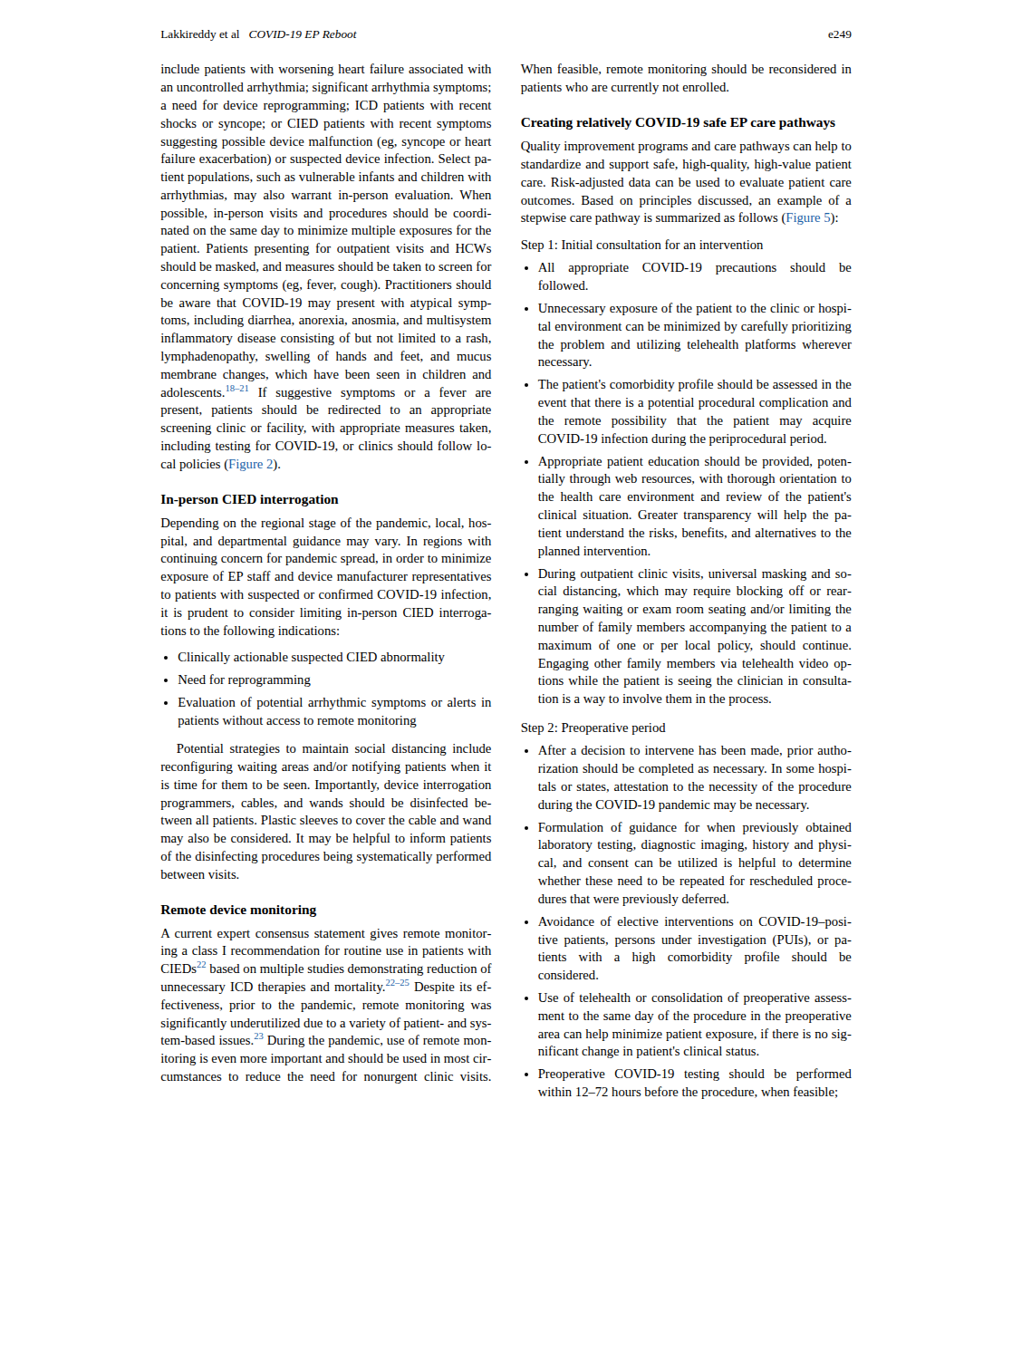Lakkireddy et al COVID-19 EP Reboot
e249
include patients with worsening heart failure associated with an uncontrolled arrhythmia; significant arrhythmia symptoms; a need for device reprogramming; ICD patients with recent shocks or syncope; or CIED patients with recent symptoms suggesting possible device malfunction (eg, syncope or heart failure exacerbation) or suspected device infection. Select patient populations, such as vulnerable infants and children with arrhythmias, may also warrant in-person evaluation. When possible, in-person visits and procedures should be coordinated on the same day to minimize multiple exposures for the patient. Patients presenting for outpatient visits and HCWs should be masked, and measures should be taken to screen for concerning symptoms (eg, fever, cough). Practitioners should be aware that COVID-19 may present with atypical symptoms, including diarrhea, anorexia, anosmia, and multisystem inflammatory disease consisting of but not limited to a rash, lymphadenopathy, swelling of hands and feet, and mucus membrane changes, which have been seen in children and adolescents.18–21 If suggestive symptoms or a fever are present, patients should be redirected to an appropriate screening clinic or facility, with appropriate measures taken, including testing for COVID-19, or clinics should follow local policies (Figure 2).
In-person CIED interrogation
Depending on the regional stage of the pandemic, local, hospital, and departmental guidance may vary. In regions with continuing concern for pandemic spread, in order to minimize exposure of EP staff and device manufacturer representatives to patients with suspected or confirmed COVID-19 infection, it is prudent to consider limiting in-person CIED interrogations to the following indications:
Clinically actionable suspected CIED abnormality
Need for reprogramming
Evaluation of potential arrhythmic symptoms or alerts in patients without access to remote monitoring
Potential strategies to maintain social distancing include reconfiguring waiting areas and/or notifying patients when it is time for them to be seen. Importantly, device interrogation programmers, cables, and wands should be disinfected between all patients. Plastic sleeves to cover the cable and wand may also be considered. It may be helpful to inform patients of the disinfecting procedures being systematically performed between visits.
Remote device monitoring
A current expert consensus statement gives remote monitoring a class I recommendation for routine use in patients with CIEDs22 based on multiple studies demonstrating reduction of unnecessary ICD therapies and mortality.22–25 Despite its effectiveness, prior to the pandemic, remote monitoring was significantly underutilized due to a variety of patient- and system-based issues.23 During the pandemic, use of remote monitoring is even more important and should be used in most circumstances to reduce the need for nonurgent clinic visits. When feasible, remote monitoring should be reconsidered in patients who are currently not enrolled.
Creating relatively COVID-19 safe EP care pathways
Quality improvement programs and care pathways can help to standardize and support safe, high-quality, high-value patient care. Risk-adjusted data can be used to evaluate patient care outcomes. Based on principles discussed, an example of a stepwise care pathway is summarized as follows (Figure 5):
Step 1: Initial consultation for an intervention
All appropriate COVID-19 precautions should be followed.
Unnecessary exposure of the patient to the clinic or hospital environment can be minimized by carefully prioritizing the problem and utilizing telehealth platforms wherever necessary.
The patient's comorbidity profile should be assessed in the event that there is a potential procedural complication and the remote possibility that the patient may acquire COVID-19 infection during the periprocedural period.
Appropriate patient education should be provided, potentially through web resources, with thorough orientation to the health care environment and review of the patient's clinical situation. Greater transparency will help the patient understand the risks, benefits, and alternatives to the planned intervention.
During outpatient clinic visits, universal masking and social distancing, which may require blocking off or rearranging waiting or exam room seating and/or limiting the number of family members accompanying the patient to a maximum of one or per local policy, should continue. Engaging other family members via telehealth video options while the patient is seeing the clinician in consultation is a way to involve them in the process.
Step 2: Preoperative period
After a decision to intervene has been made, prior authorization should be completed as necessary. In some hospitals or states, attestation to the necessity of the procedure during the COVID-19 pandemic may be necessary.
Formulation of guidance for when previously obtained laboratory testing, diagnostic imaging, history and physical, and consent can be utilized is helpful to determine whether these need to be repeated for rescheduled procedures that were previously deferred.
Avoidance of elective interventions on COVID-19–positive patients, persons under investigation (PUIs), or patients with a high comorbidity profile should be considered.
Use of telehealth or consolidation of preoperative assessment to the same day of the procedure in the preoperative area can help minimize patient exposure, if there is no significant change in patient's clinical status.
Preoperative COVID-19 testing should be performed within 12–72 hours before the procedure, when feasible;